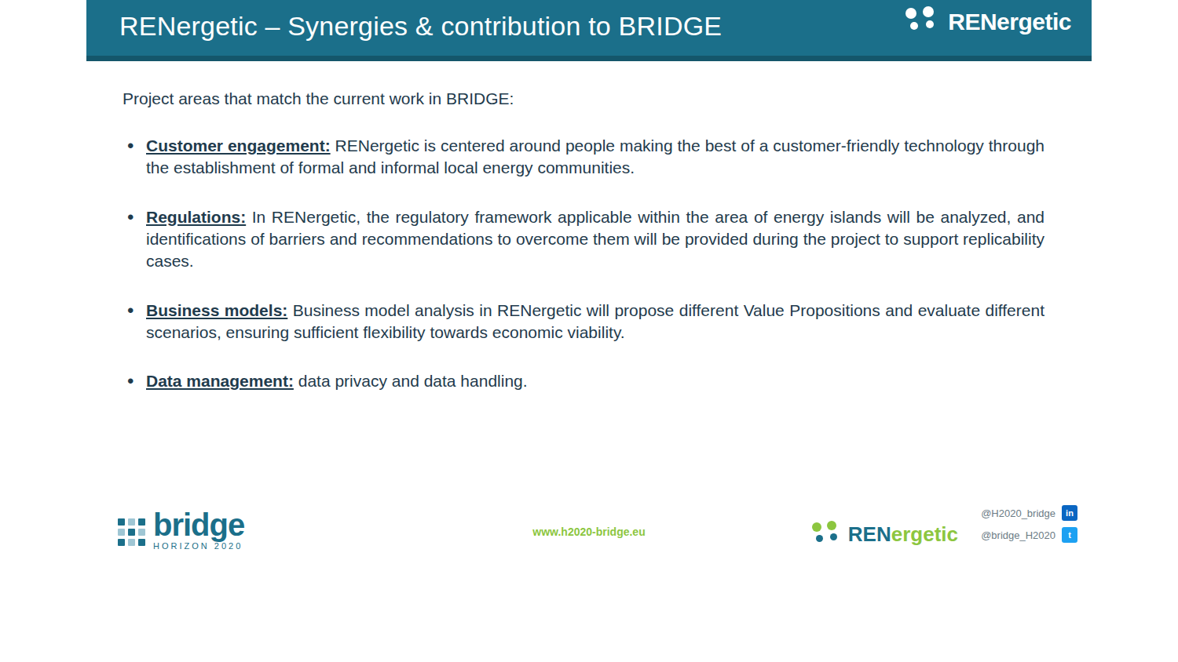RENergetic – Synergies & contribution to BRIDGE
REN ergetic
Project areas that match the current work in BRIDGE:
Customer engagement: RENergetic is centered around people making the best of a customer-friendly technology through the establishment of formal and informal local energy communities.
Regulations: In RENergetic, the regulatory framework applicable within the area of energy islands will be analyzed, and identifications of barriers and recommendations to overcome them will be provided during the project to support replicability cases.
Business models: Business model analysis in RENergetic will propose different Value Propositions and evaluate different scenarios, ensuring sufficient flexibility towards economic viability.
Data management: data privacy and data handling.
bridge HORIZON 2020
www.h2020-bridge.eu
REN ergetic
@H2020_bridge in
@bridge_H2020 t